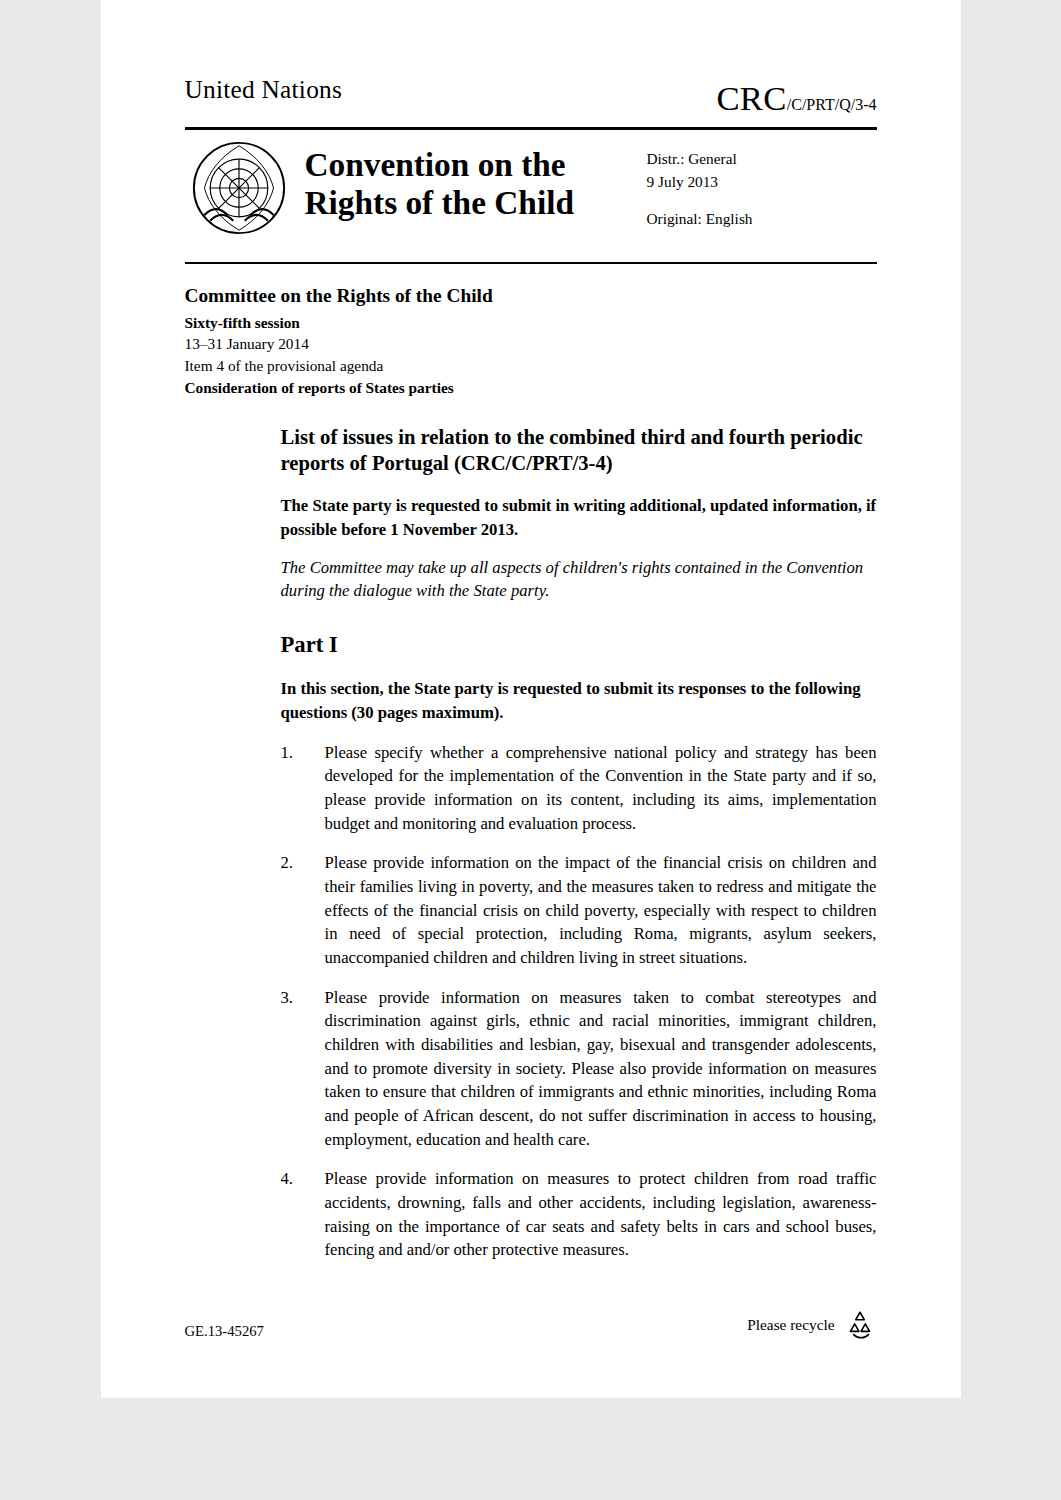United Nations
CRC/C/PRT/Q/3-4
Convention on the
Rights of the Child
Distr.: General
9 July 2013
Original: English
Committee on the Rights of the Child
Sixty-fifth session
13–31 January 2014
Item 4 of the provisional agenda
Consideration of reports of States parties
List of issues in relation to the combined third and fourth periodic reports of Portugal (CRC/C/PRT/3-4)
The State party is requested to submit in writing additional, updated information, if possible before 1 November 2013.
The Committee may take up all aspects of children's rights contained in the Convention during the dialogue with the State party.
Part I
In this section, the State party is requested to submit its responses to the following questions (30 pages maximum).
Please specify whether a comprehensive national policy and strategy has been developed for the implementation of the Convention in the State party and if so, please provide information on its content, including its aims, implementation budget and monitoring and evaluation process.
Please provide information on the impact of the financial crisis on children and their families living in poverty, and the measures taken to redress and mitigate the effects of the financial crisis on child poverty, especially with respect to children in need of special protection, including Roma, migrants, asylum seekers, unaccompanied children and children living in street situations.
Please provide information on measures taken to combat stereotypes and discrimination against girls, ethnic and racial minorities, immigrant children, children with disabilities and lesbian, gay, bisexual and transgender adolescents, and to promote diversity in society. Please also provide information on measures taken to ensure that children of immigrants and ethnic minorities, including Roma and people of African descent, do not suffer discrimination in access to housing, employment, education and health care.
Please provide information on measures to protect children from road traffic accidents, drowning, falls and other accidents, including legislation, awareness-raising on the importance of car seats and safety belts in cars and school buses, fencing and and/or other protective measures.
GE.13-45267
Please recycle